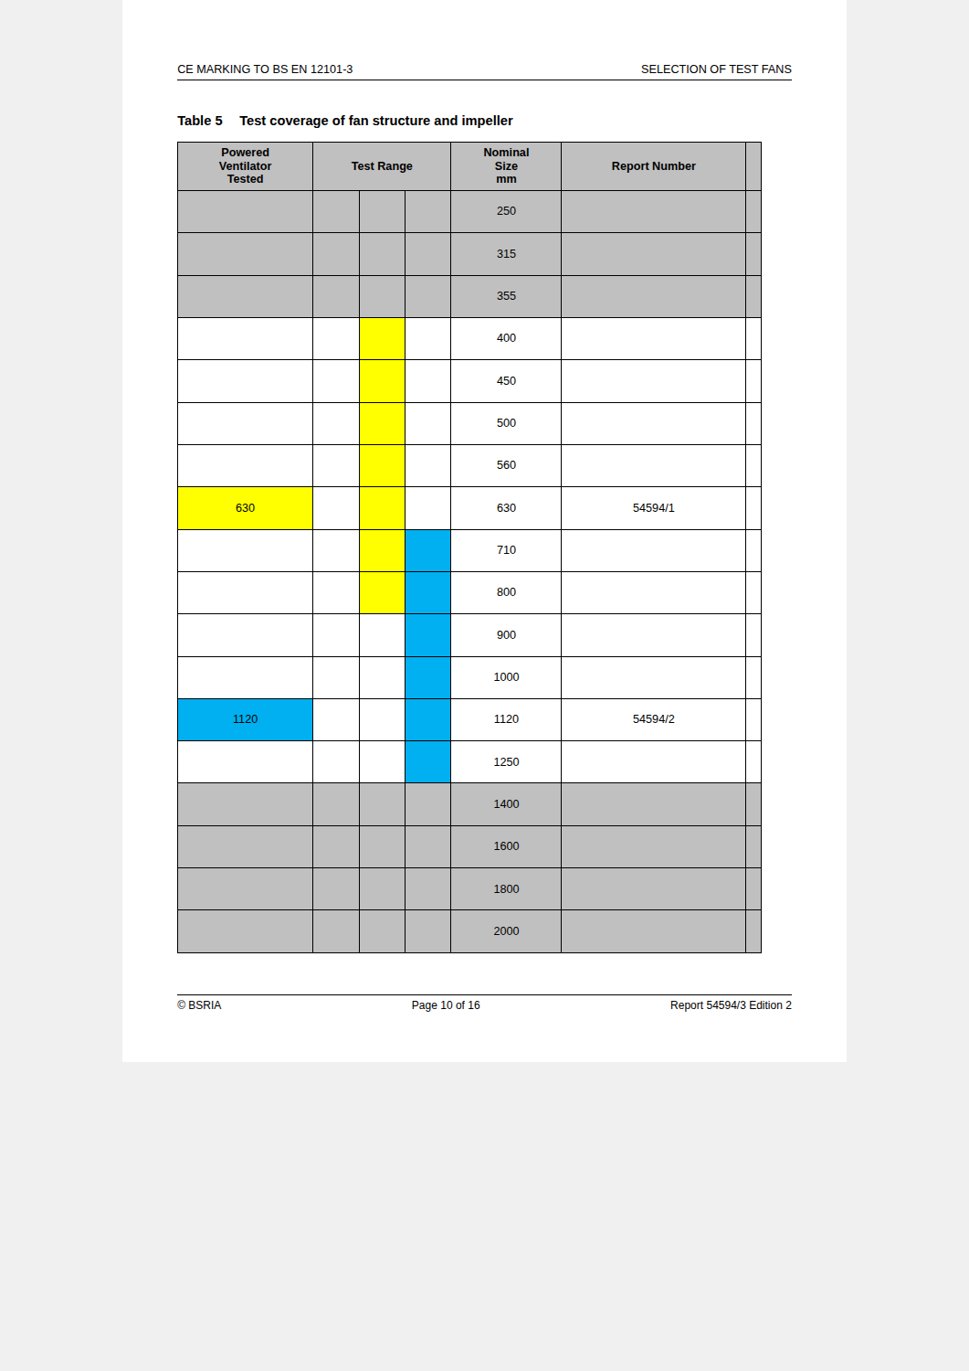CE MARKING TO BS EN 12101-3
SELECTION OF TEST FANS
Table 5 Test coverage of fan structure and impeller
| Powered Ventilator Tested | Test Range | Nominal Size mm | Report Number | |
| --- | --- | --- | --- | --- |
| | | | | 250 | | |
| | | | | 315 | | |
| | | | | 355 | | |
| | | | | 400 | | |
| | | | | 450 | | |
| | | | | 500 | | |
| | | | | 560 | | |
| 630 | | | | 630 | 54594/1 | |
| | | | | 710 | | |
| | | | | 800 | | |
| | | | | 900 | | |
| | | | | 1000 | | |
| 1120 | | | | 1120 | 54594/2 | |
| | | | | 1250 | | |
| | | | | 1400 | | |
| | | | | 1600 | | |
| | | | | 1800 | | |
| | | | | 2000 | | |
© BSRIA
Page 10 of 16
Report 54594/3 Edition 2